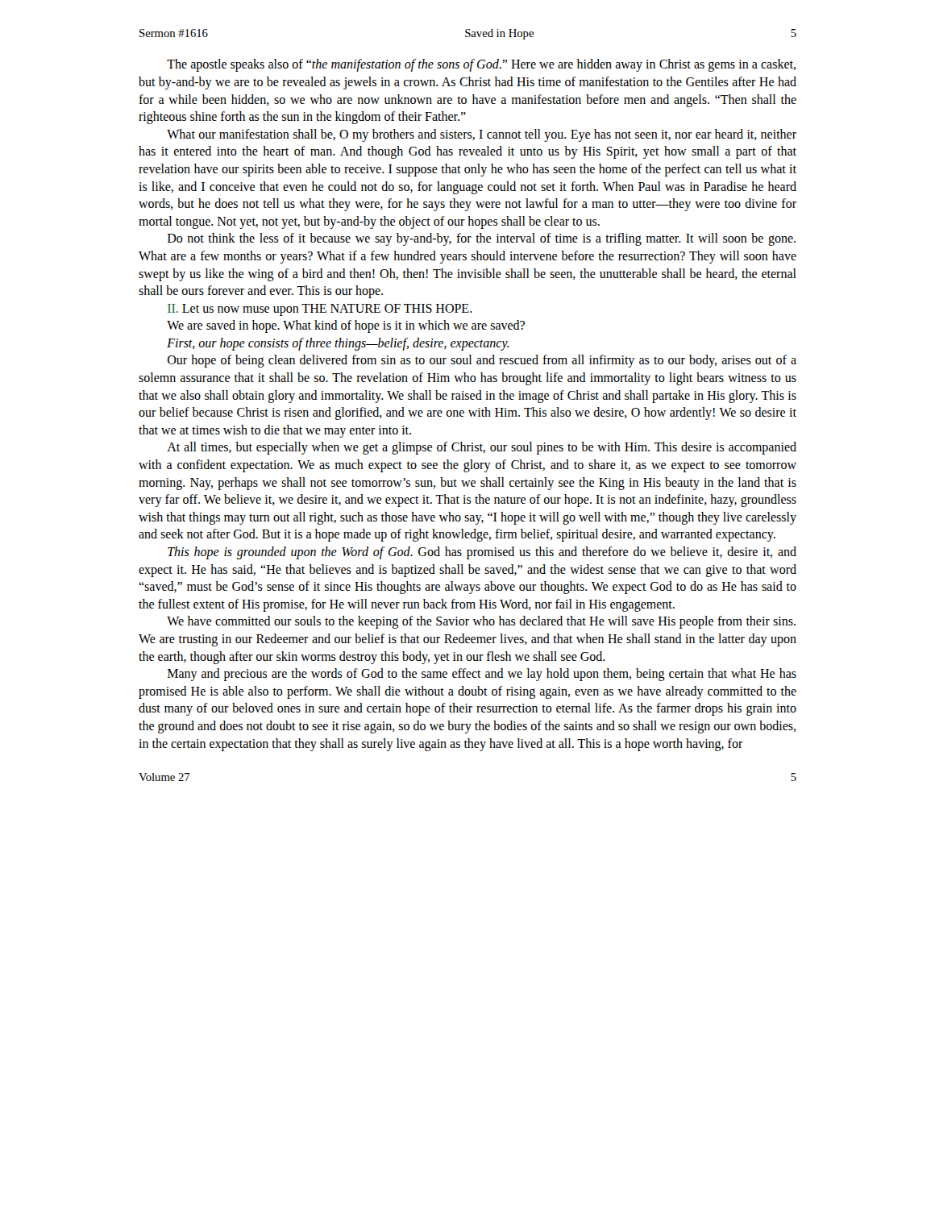Sermon #1616 Saved in Hope 5
The apostle speaks also of “the manifestation of the sons of God.” Here we are hidden away in Christ as gems in a casket, but by-and-by we are to be revealed as jewels in a crown. As Christ had His time of manifestation to the Gentiles after He had for a while been hidden, so we who are now unknown are to have a manifestation before men and angels. “Then shall the righteous shine forth as the sun in the kingdom of their Father.”
What our manifestation shall be, O my brothers and sisters, I cannot tell you. Eye has not seen it, nor ear heard it, neither has it entered into the heart of man. And though God has revealed it unto us by His Spirit, yet how small a part of that revelation have our spirits been able to receive. I suppose that only he who has seen the home of the perfect can tell us what it is like, and I conceive that even he could not do so, for language could not set it forth. When Paul was in Paradise he heard words, but he does not tell us what they were, for he says they were not lawful for a man to utter—they were too divine for mortal tongue. Not yet, not yet, but by-and-by the object of our hopes shall be clear to us.
Do not think the less of it because we say by-and-by, for the interval of time is a trifling matter. It will soon be gone. What are a few months or years? What if a few hundred years should intervene before the resurrection? They will soon have swept by us like the wing of a bird and then! Oh, then! The invisible shall be seen, the unutterable shall be heard, the eternal shall be ours forever and ever. This is our hope.
II. Let us now muse upon THE NATURE OF THIS HOPE.
We are saved in hope. What kind of hope is it in which we are saved?
First, our hope consists of three things—belief, desire, expectancy.
Our hope of being clean delivered from sin as to our soul and rescued from all infirmity as to our body, arises out of a solemn assurance that it shall be so. The revelation of Him who has brought life and immortality to light bears witness to us that we also shall obtain glory and immortality. We shall be raised in the image of Christ and shall partake in His glory. This is our belief because Christ is risen and glorified, and we are one with Him. This also we desire, O how ardently! We so desire it that we at times wish to die that we may enter into it.
At all times, but especially when we get a glimpse of Christ, our soul pines to be with Him. This desire is accompanied with a confident expectation. We as much expect to see the glory of Christ, and to share it, as we expect to see tomorrow morning. Nay, perhaps we shall not see tomorrow’s sun, but we shall certainly see the King in His beauty in the land that is very far off. We believe it, we desire it, and we expect it. That is the nature of our hope. It is not an indefinite, hazy, groundless wish that things may turn out all right, such as those have who say, “I hope it will go well with me,” though they live carelessly and seek not after God. But it is a hope made up of right knowledge, firm belief, spiritual desire, and warranted expectancy.
This hope is grounded upon the Word of God. God has promised us this and therefore do we believe it, desire it, and expect it. He has said, “He that believes and is baptized shall be saved,” and the widest sense that we can give to that word “saved,” must be God’s sense of it since His thoughts are always above our thoughts. We expect God to do as He has said to the fullest extent of His promise, for He will never run back from His Word, nor fail in His engagement.
We have committed our souls to the keeping of the Savior who has declared that He will save His people from their sins. We are trusting in our Redeemer and our belief is that our Redeemer lives, and that when He shall stand in the latter day upon the earth, though after our skin worms destroy this body, yet in our flesh we shall see God.
Many and precious are the words of God to the same effect and we lay hold upon them, being certain that what He has promised He is able also to perform. We shall die without a doubt of rising again, even as we have already committed to the dust many of our beloved ones in sure and certain hope of their resurrection to eternal life. As the farmer drops his grain into the ground and does not doubt to see it rise again, so do we bury the bodies of the saints and so shall we resign our own bodies, in the certain expectation that they shall as surely live again as they have lived at all. This is a hope worth having, for
Volume 27 5